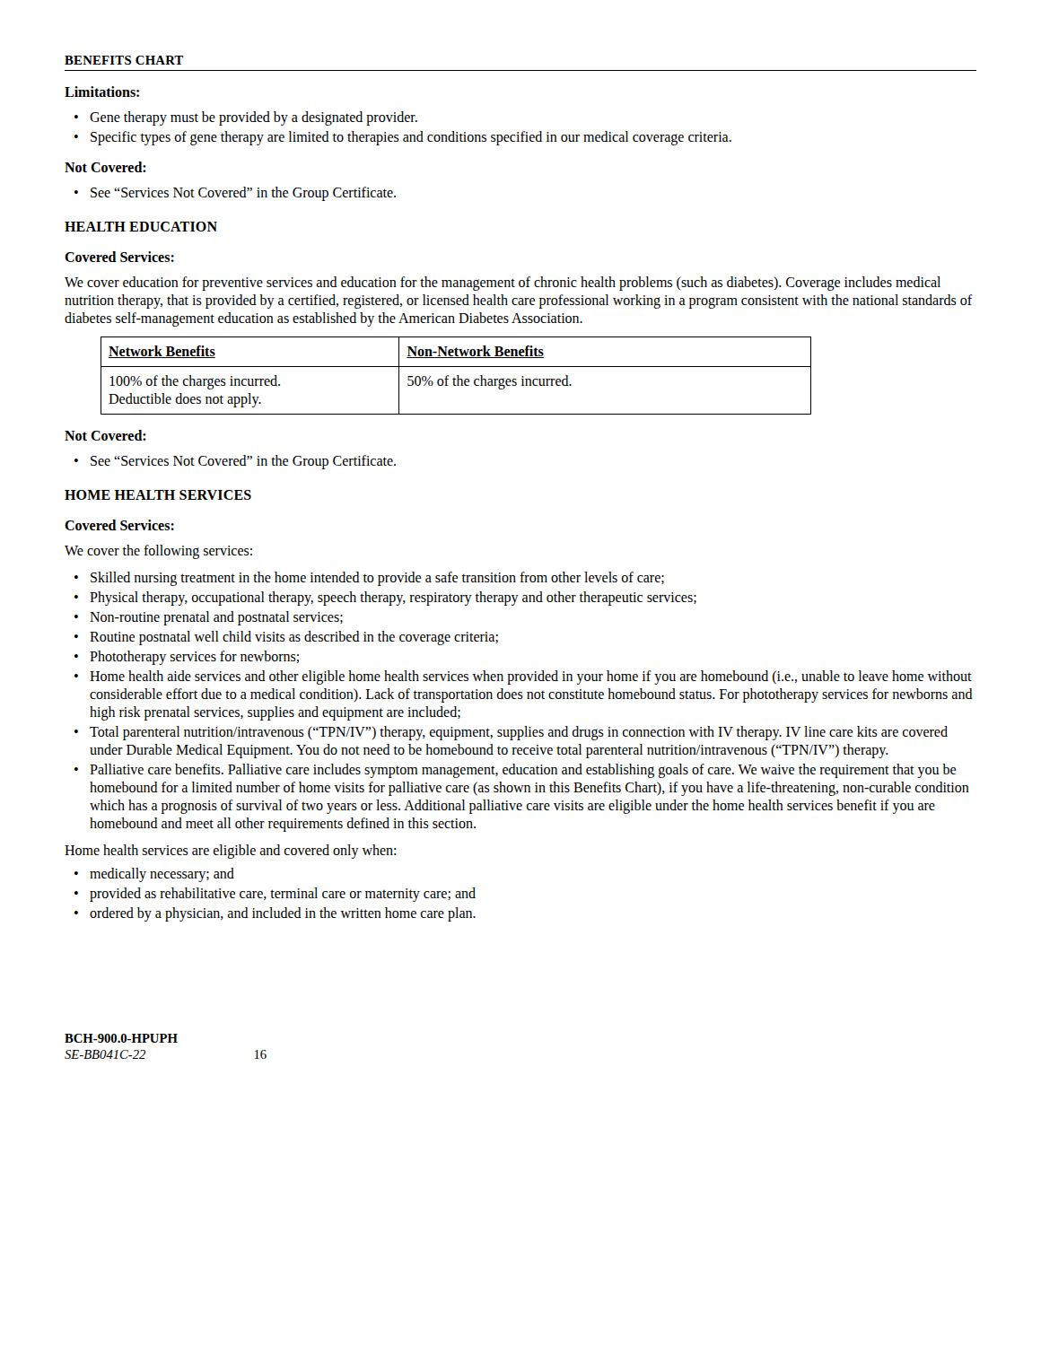BENEFITS CHART
Limitations:
Gene therapy must be provided by a designated provider.
Specific types of gene therapy are limited to therapies and conditions specified in our medical coverage criteria.
Not Covered:
See “Services Not Covered” in the Group Certificate.
HEALTH EDUCATION
Covered Services:
We cover education for preventive services and education for the management of chronic health problems (such as diabetes). Coverage includes medical nutrition therapy, that is provided by a certified, registered, or licensed health care professional working in a program consistent with the national standards of diabetes self-management education as established by the American Diabetes Association.
| Network Benefits | Non-Network Benefits |
| --- | --- |
| 100% of the charges incurred. Deductible does not apply. | 50% of the charges incurred. |
Not Covered:
See “Services Not Covered” in the Group Certificate.
HOME HEALTH SERVICES
Covered Services:
We cover the following services:
Skilled nursing treatment in the home intended to provide a safe transition from other levels of care;
Physical therapy, occupational therapy, speech therapy, respiratory therapy and other therapeutic services;
Non-routine prenatal and postnatal services;
Routine postnatal well child visits as described in the coverage criteria;
Phototherapy services for newborns;
Home health aide services and other eligible home health services when provided in your home if you are homebound (i.e., unable to leave home without considerable effort due to a medical condition). Lack of transportation does not constitute homebound status. For phototherapy services for newborns and high risk prenatal services, supplies and equipment are included;
Total parenteral nutrition/intravenous (“TPN/IV”) therapy, equipment, supplies and drugs in connection with IV therapy. IV line care kits are covered under Durable Medical Equipment. You do not need to be homebound to receive total parenteral nutrition/intravenous (“TPN/IV”) therapy.
Palliative care benefits. Palliative care includes symptom management, education and establishing goals of care. We waive the requirement that you be homebound for a limited number of home visits for palliative care (as shown in this Benefits Chart), if you have a life-threatening, non-curable condition which has a prognosis of survival of two years or less. Additional palliative care visits are eligible under the home health services benefit if you are homebound and meet all other requirements defined in this section.
Home health services are eligible and covered only when:
medically necessary; and
provided as rehabilitative care, terminal care or maternity care; and
ordered by a physician, and included in the written home care plan.
BCH-900.0-HPUPH
SE-BB041C-22 16